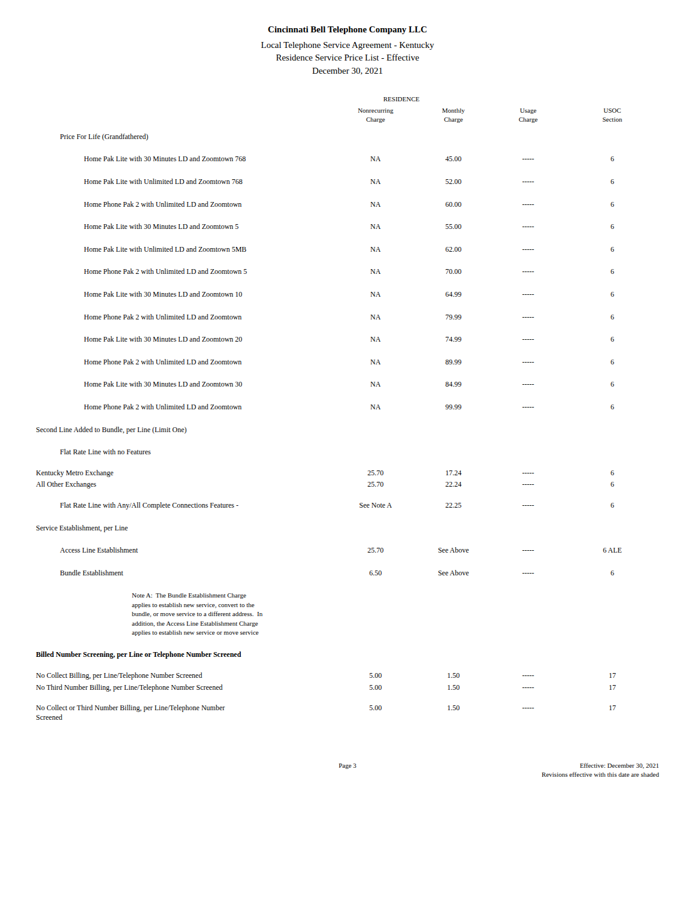Cincinnati Bell Telephone Company LLC
Local Telephone Service Agreement - Kentucky
Residence Service Price List - Effective
December 30, 2021
RESIDENCE
| | Nonrecurring Charge | Monthly Charge | Usage Charge | USOC Section |
| --- | --- | --- | --- | --- |
| Price For Life (Grandfathered) | | | | |
| Home Pak Lite with 30 Minutes LD and Zoomtown 768 | NA | 45.00 | ----- | 6 |
| Home Pak Lite with Unlimited LD and Zoomtown 768 | NA | 52.00 | ----- | 6 |
| Home Phone Pak 2 with Unlimited LD and Zoomtown | NA | 60.00 | ----- | 6 |
| Home Pak Lite with 30 Minutes LD and Zoomtown 5 | NA | 55.00 | ----- | 6 |
| Home Pak Lite with Unlimited LD and Zoomtown 5MB | NA | 62.00 | ----- | 6 |
| Home Phone Pak 2 with Unlimited LD and Zoomtown 5 | NA | 70.00 | ----- | 6 |
| Home Pak Lite with 30 Minutes LD and Zoomtown 10 | NA | 64.99 | ----- | 6 |
| Home Phone Pak 2 with Unlimited LD and Zoomtown | NA | 79.99 | ----- | 6 |
| Home Pak Lite with 30 Minutes LD and Zoomtown 20 | NA | 74.99 | ----- | 6 |
| Home Phone Pak 2 with Unlimited LD and Zoomtown | NA | 89.99 | ----- | 6 |
| Home Pak Lite with 30 Minutes LD and Zoomtown 30 | NA | 84.99 | ----- | 6 |
| Home Phone Pak 2 with Unlimited LD and Zoomtown | NA | 99.99 | ----- | 6 |
| Second Line Added to Bundle, per Line (Limit One) | | | | |
| Flat Rate Line with no Features | | | | |
| Kentucky Metro Exchange | 25.70 | 17.24 | ----- | 6 |
| All Other Exchanges | 25.70 | 22.24 | ----- | 6 |
| Flat Rate Line with Any/All Complete Connections Features - | See Note A | 22.25 | ----- | 6 |
| Service Establishment, per Line | | | | |
| Access Line Establishment | 25.70 | See Above | ----- | 6 ALE |
| Bundle Establishment | 6.50 | See Above | ----- | 6 |
| Note A: The Bundle Establishment Charge applies to establish new service, convert to the bundle, or move service to a different address. In addition, the Access Line Establishment Charge applies to establish new service or move service |
| Billed Number Screening, per Line or Telephone Number Screened | | | | |
| No Collect Billing, per Line/Telephone Number Screened | 5.00 | 1.50 | ----- | 17 |
| No Third Number Billing, per Line/Telephone Number Screened | 5.00 | 1.50 | ----- | 17 |
| No Collect or Third Number Billing, per Line/Telephone Number Screened | 5.00 | 1.50 | ----- | 17 |
Page 3
Effective: December 30, 2021
Revisions effective with this date are shaded